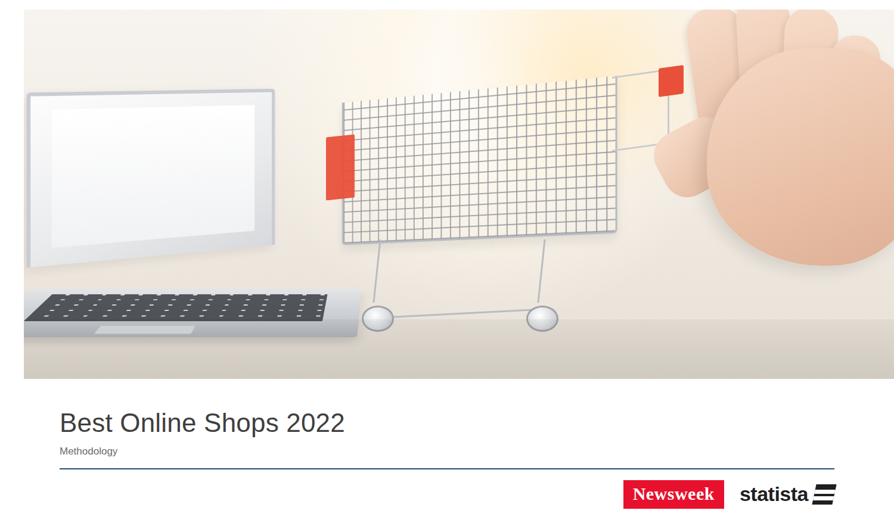Best Online Shops 2022
Methodology
Newsweek
statista